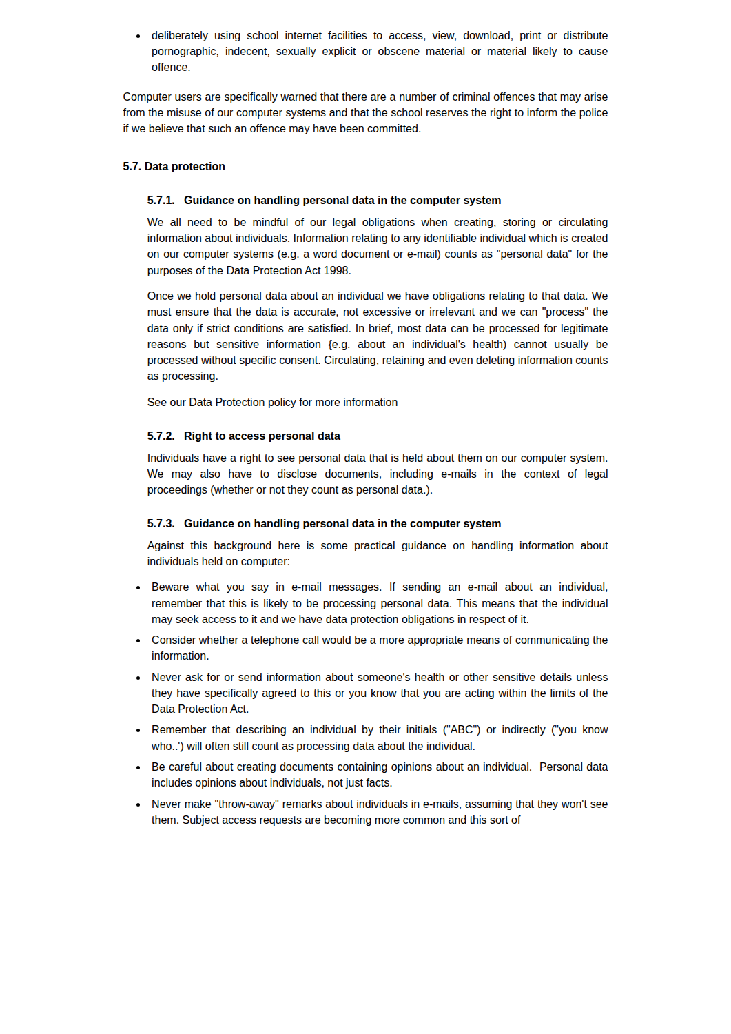deliberately using school internet facilities to access, view, download, print or distribute pornographic, indecent, sexually explicit or obscene material or material likely to cause offence.
Computer users are specifically warned that there are a number of criminal offences that may arise from the misuse of our computer systems and that the school reserves the right to inform the police if we believe that such an offence may have been committed.
5.7. Data protection
5.7.1. Guidance on handling personal data in the computer system
We all need to be mindful of our legal obligations when creating, storing or circulating information about individuals. Information relating to any identifiable individual which is created on our computer systems (e.g. a word document or e-mail) counts as "personal data" for the purposes of the Data Protection Act 1998.
Once we hold personal data about an individual we have obligations relating to that data. We must ensure that the data is accurate, not excessive or irrelevant and we can "process" the data only if strict conditions are satisfied. In brief, most data can be processed for legitimate reasons but sensitive information {e.g. about an individual's health) cannot usually be processed without specific consent. Circulating, retaining and even deleting information counts as processing.
See our Data Protection policy for more information
5.7.2. Right to access personal data
Individuals have a right to see personal data that is held about them on our computer system. We may also have to disclose documents, including e-mails in the context of legal proceedings (whether or not they count as personal data.).
5.7.3. Guidance on handling personal data in the computer system
Against this background here is some practical guidance on handling information about individuals held on computer:
Beware what you say in e-mail messages. If sending an e-mail about an individual, remember that this is likely to be processing personal data. This means that the individual may seek access to it and we have data protection obligations in respect of it.
Consider whether a telephone call would be a more appropriate means of communicating the information.
Never ask for or send information about someone's health or other sensitive details unless they have specifically agreed to this or you know that you are acting within the limits of the Data Protection Act.
Remember that describing an individual by their initials ("ABC") or indirectly ("you know who..') will often still count as processing data about the individual.
Be careful about creating documents containing opinions about an individual. Personal data includes opinions about individuals, not just facts.
Never make "throw-away" remarks about individuals in e-mails, assuming that they won't see them. Subject access requests are becoming more common and this sort of